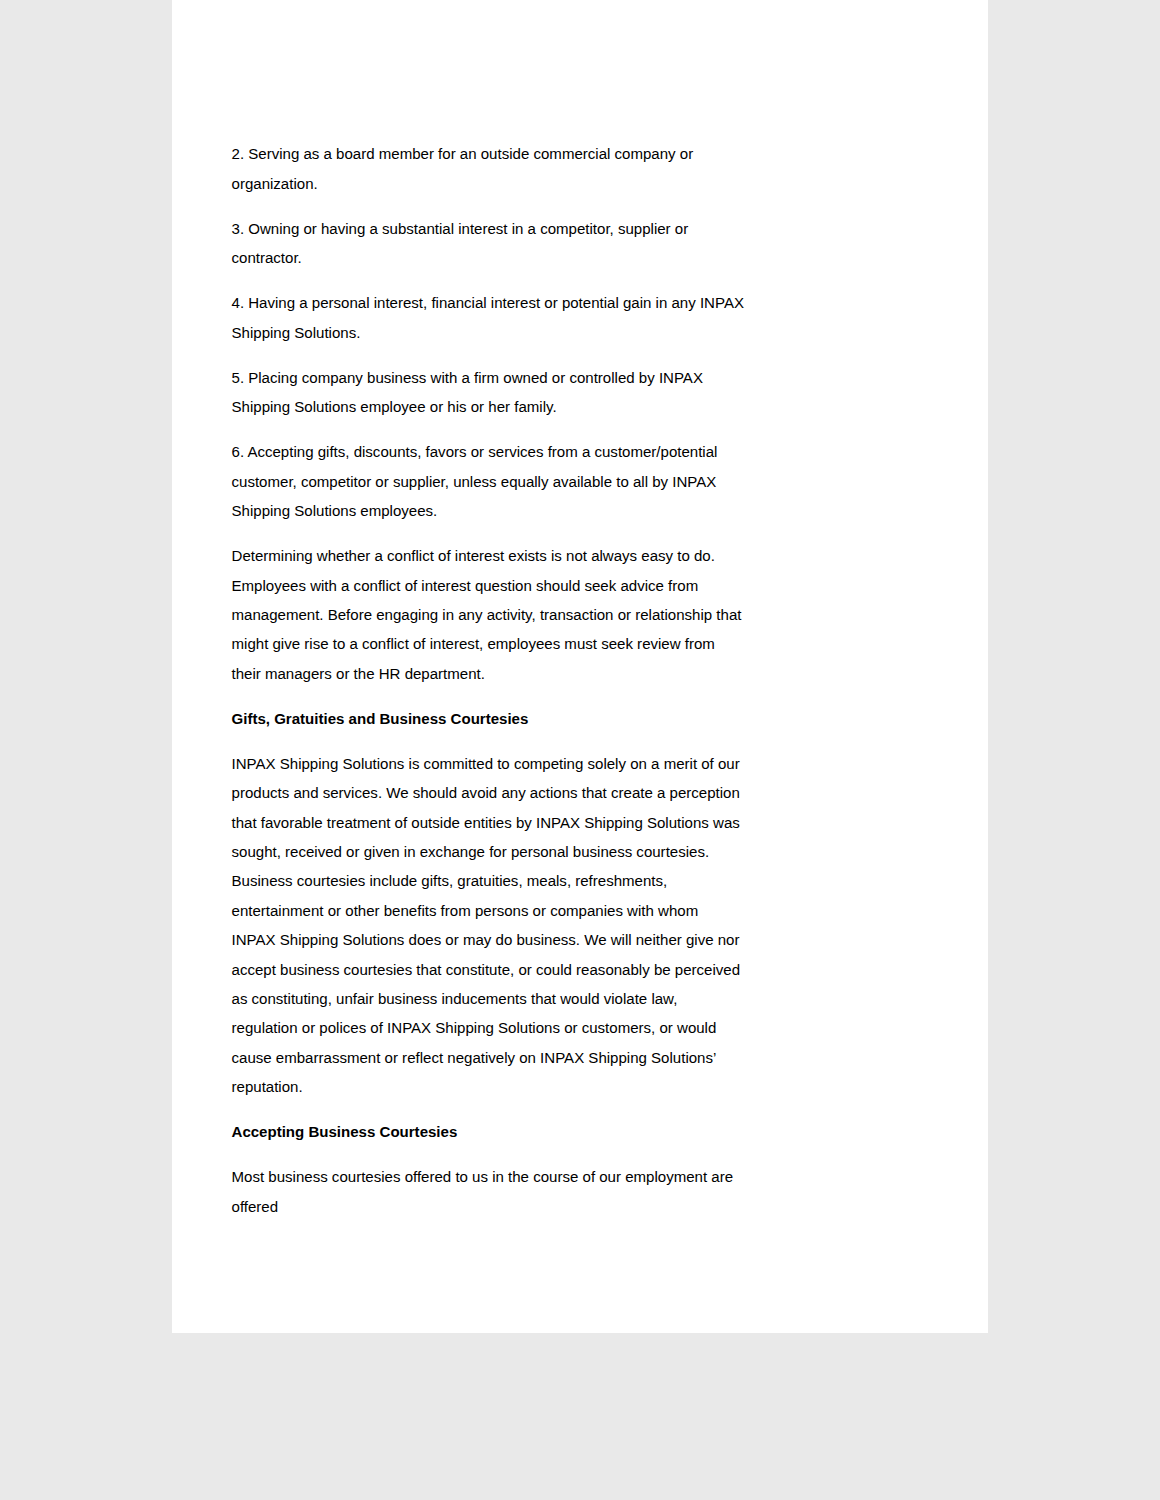2. Serving as a board member for an outside commercial company or organization.
3. Owning or having a substantial interest in a competitor, supplier or contractor.
4. Having a personal interest, financial interest or potential gain in any INPAX Shipping Solutions.
5. Placing company business with a firm owned or controlled by INPAX Shipping Solutions employee or his or her family.
6. Accepting gifts, discounts, favors or services from a customer/potential customer, competitor or supplier, unless equally available to all by INPAX Shipping Solutions employees.
Determining whether a conflict of interest exists is not always easy to do. Employees with a conflict of interest question should seek advice from management. Before engaging in any activity, transaction or relationship that might give rise to a conflict of interest, employees must seek review from their managers or the HR department.
Gifts, Gratuities and Business Courtesies
INPAX Shipping Solutions is committed to competing solely on a merit of our products and services. We should avoid any actions that create a perception that favorable treatment of outside entities by INPAX Shipping Solutions was sought, received or given in exchange for personal business courtesies. Business courtesies include gifts, gratuities, meals, refreshments, entertainment or other benefits from persons or companies with whom INPAX Shipping Solutions does or may do business. We will neither give nor accept business courtesies that constitute, or could reasonably be perceived as constituting, unfair business inducements that would violate law, regulation or polices of INPAX Shipping Solutions or customers, or would cause embarrassment or reflect negatively on INPAX Shipping Solutions’ reputation.
Accepting Business Courtesies
Most business courtesies offered to us in the course of our employment are offered